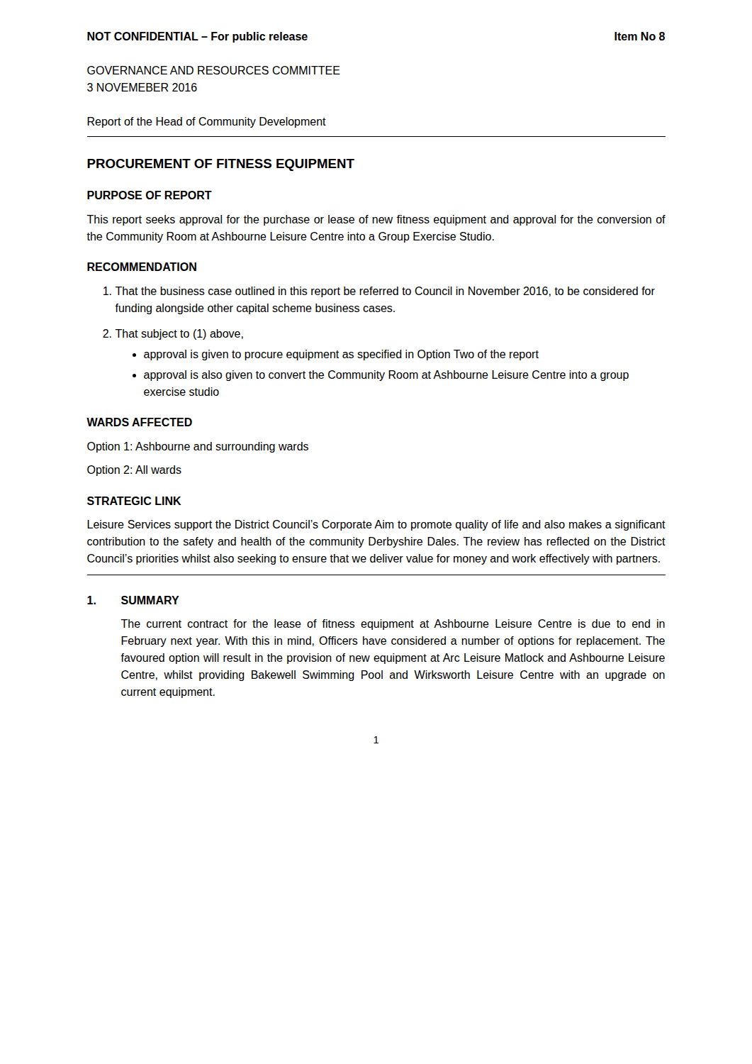NOT CONFIDENTIAL – For public release Item No 8
GOVERNANCE AND RESOURCES COMMITTEE
3 NOVEMEBER 2016
Report of the Head of Community Development
Procurement of Fitness Equipment
Purpose of Report
This report seeks approval for the purchase or lease of new fitness equipment and approval for the conversion of the Community Room at Ashbourne Leisure Centre into a Group Exercise Studio.
Recommendation
That the business case outlined in this report be referred to Council in November 2016, to be considered for funding alongside other capital scheme business cases.
That subject to (1) above,
approval is given to procure equipment as specified in Option Two of the report
approval is also given to convert the Community Room at Ashbourne Leisure Centre into a group exercise studio
Wards Affected
Option 1: Ashbourne and surrounding wards
Option 2: All wards
Strategic Link
Leisure Services support the District Council’s Corporate Aim to promote quality of life and also makes a significant contribution to the safety and health of the community Derbyshire Dales. The review has reflected on the District Council’s priorities whilst also seeking to ensure that we deliver value for money and work effectively with partners.
1. Summary
The current contract for the lease of fitness equipment at Ashbourne Leisure Centre is due to end in February next year. With this in mind, Officers have considered a number of options for replacement. The favoured option will result in the provision of new equipment at Arc Leisure Matlock and Ashbourne Leisure Centre, whilst providing Bakewell Swimming Pool and Wirksworth Leisure Centre with an upgrade on current equipment.
1